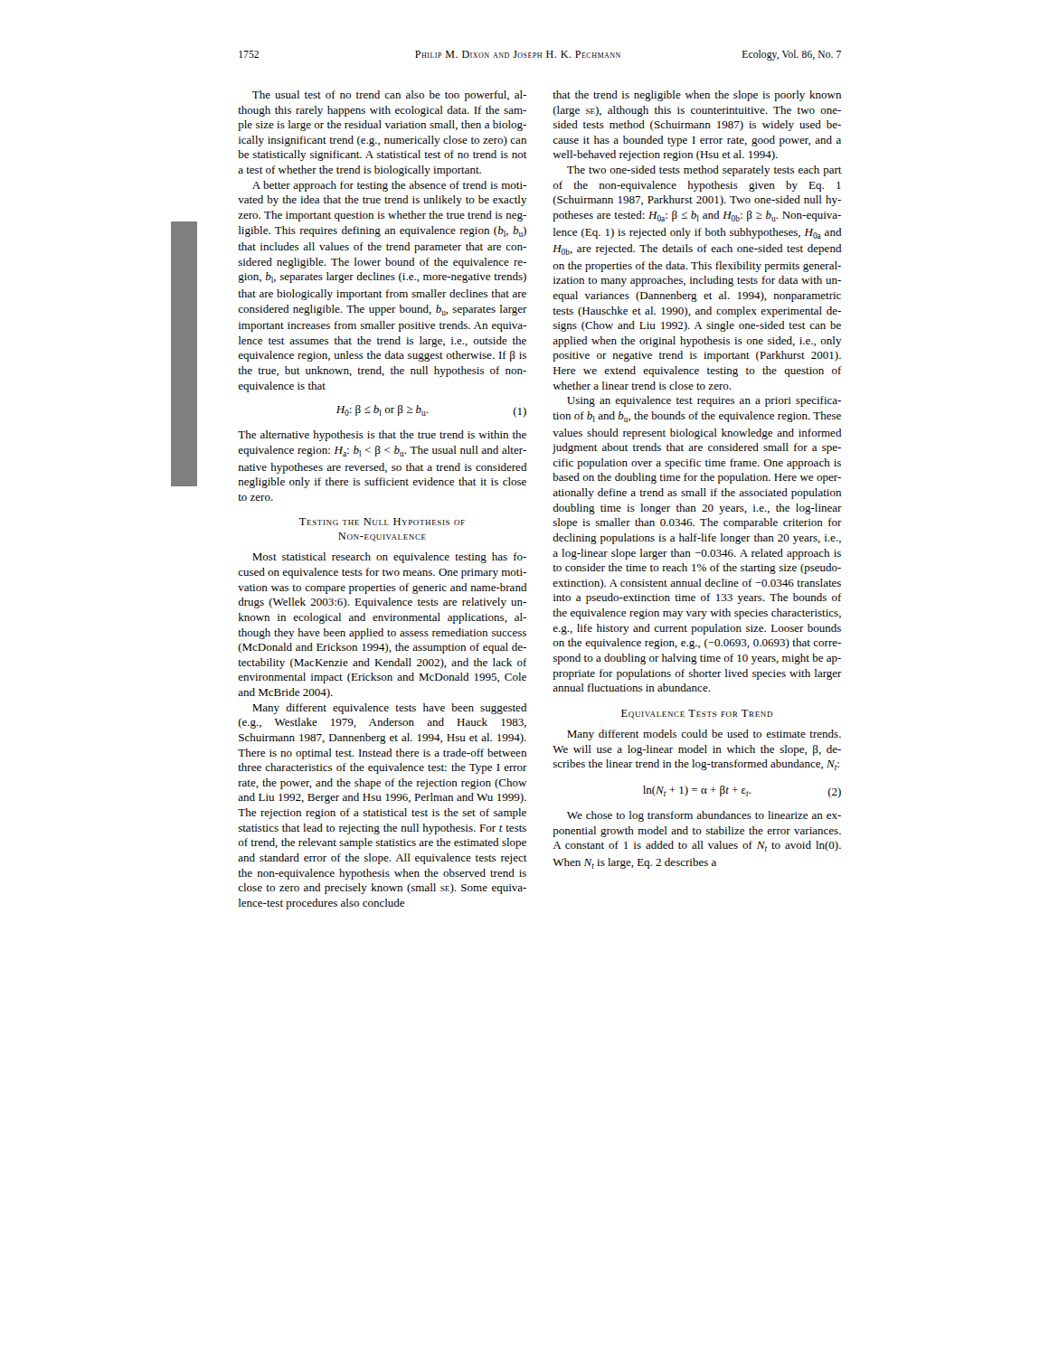Statistical Reports
1752
Philip M. Dixon and Joseph H. K. Pechmann
Ecology, Vol. 86, No. 7
The usual test of no trend can also be too powerful, although this rarely happens with ecological data. If the sample size is large or the residual variation small, then a biologically insignificant trend (e.g., numerically close to zero) can be statistically significant. A statistical test of no trend is not a test of whether the trend is biologically important.
A better approach for testing the absence of trend is motivated by the idea that the true trend is unlikely to be exactly zero. The important question is whether the true trend is negligible. This requires defining an equivalence region (bl, bu) that includes all values of the trend parameter that are considered negligible. The lower bound of the equivalence region, bl, separates larger declines (i.e., more-negative trends) that are biologically important from smaller declines that are considered negligible. The upper bound, bu, separates larger important increases from smaller positive trends. An equivalence test assumes that the trend is large, i.e., outside the equivalence region, unless the data suggest otherwise. If β is the true, but unknown, trend, the null hypothesis of non-equivalence is that
H0: β ≤ bl or β ≥ bu.
(1)
The alternative hypothesis is that the true trend is within the equivalence region: Ha: bl < β < bu. The usual null and alternative hypotheses are reversed, so that a trend is considered negligible only if there is sufficient evidence that it is close to zero.
Testing the Null Hypothesis of
Non-equivalence
Most statistical research on equivalence testing has focused on equivalence tests for two means. One primary motivation was to compare properties of generic and name-brand drugs (Wellek 2003:6). Equivalence tests are relatively unknown in ecological and environmental applications, although they have been applied to assess remediation success (McDonald and Erickson 1994), the assumption of equal detectability (MacKenzie and Kendall 2002), and the lack of environmental impact (Erickson and McDonald 1995, Cole and McBride 2004).
Many different equivalence tests have been suggested (e.g., Westlake 1979, Anderson and Hauck 1983, Schuirmann 1987, Dannenberg et al. 1994, Hsu et al. 1994). There is no optimal test. Instead there is a trade-off between three characteristics of the equivalence test: the Type I error rate, the power, and the shape of the rejection region (Chow and Liu 1992, Berger and Hsu 1996, Perlman and Wu 1999). The rejection region of a statistical test is the set of sample statistics that lead to rejecting the null hypothesis. For t tests of trend, the relevant sample statistics are the estimated slope and standard error of the slope. All equivalence tests reject the non-equivalence hypothesis when the observed trend is close to zero and precisely known (small se). Some equivalence-test procedures also conclude
that the trend is negligible when the slope is poorly known (large se), although this is counterintuitive. The two one-sided tests method (Schuirmann 1987) is widely used because it has a bounded type I error rate, good power, and a well-behaved rejection region (Hsu et al. 1994).
The two one-sided tests method separately tests each part of the non-equivalence hypothesis given by Eq. 1 (Schuirmann 1987, Parkhurst 2001). Two one-sided null hypotheses are tested: H0a: β ≤ bl and H0b: β ≥ bu. Non-equivalence (Eq. 1) is rejected only if both subhypotheses, H0a and H0b, are rejected. The details of each one-sided test depend on the properties of the data. This flexibility permits generalization to many approaches, including tests for data with unequal variances (Dannenberg et al. 1994), nonparametric tests (Hauschke et al. 1990), and complex experimental designs (Chow and Liu 1992). A single one-sided test can be applied when the original hypothesis is one sided, i.e., only positive or negative trend is important (Parkhurst 2001). Here we extend equivalence testing to the question of whether a linear trend is close to zero.
Using an equivalence test requires an a priori specification of bl and bu, the bounds of the equivalence region. These values should represent biological knowledge and informed judgment about trends that are considered small for a specific population over a specific time frame. One approach is based on the doubling time for the population. Here we operationally define a trend as small if the associated population doubling time is longer than 20 years, i.e., the log-linear slope is smaller than 0.0346. The comparable criterion for declining populations is a half-life longer than 20 years, i.e., a log-linear slope larger than −0.0346. A related approach is to consider the time to reach 1% of the starting size (pseudo-extinction). A consistent annual decline of −0.0346 translates into a pseudo-extinction time of 133 years. The bounds of the equivalence region may vary with species characteristics, e.g., life history and current population size. Looser bounds on the equivalence region, e.g., (−0.0693, 0.0693) that correspond to a doubling or halving time of 10 years, might be appropriate for populations of shorter lived species with larger annual fluctuations in abundance.
Equivalence Tests for Trend
Many different models could be used to estimate trends. We will use a log-linear model in which the slope, β, describes the linear trend in the log-transformed abundance, Nt:
ln(Nt + 1) = α + βt + εt.
(2)
We chose to log transform abundances to linearize an exponential growth model and to stabilize the error variances. A constant of 1 is added to all values of Nt to avoid ln(0). When Nt is large, Eq. 2 describes a